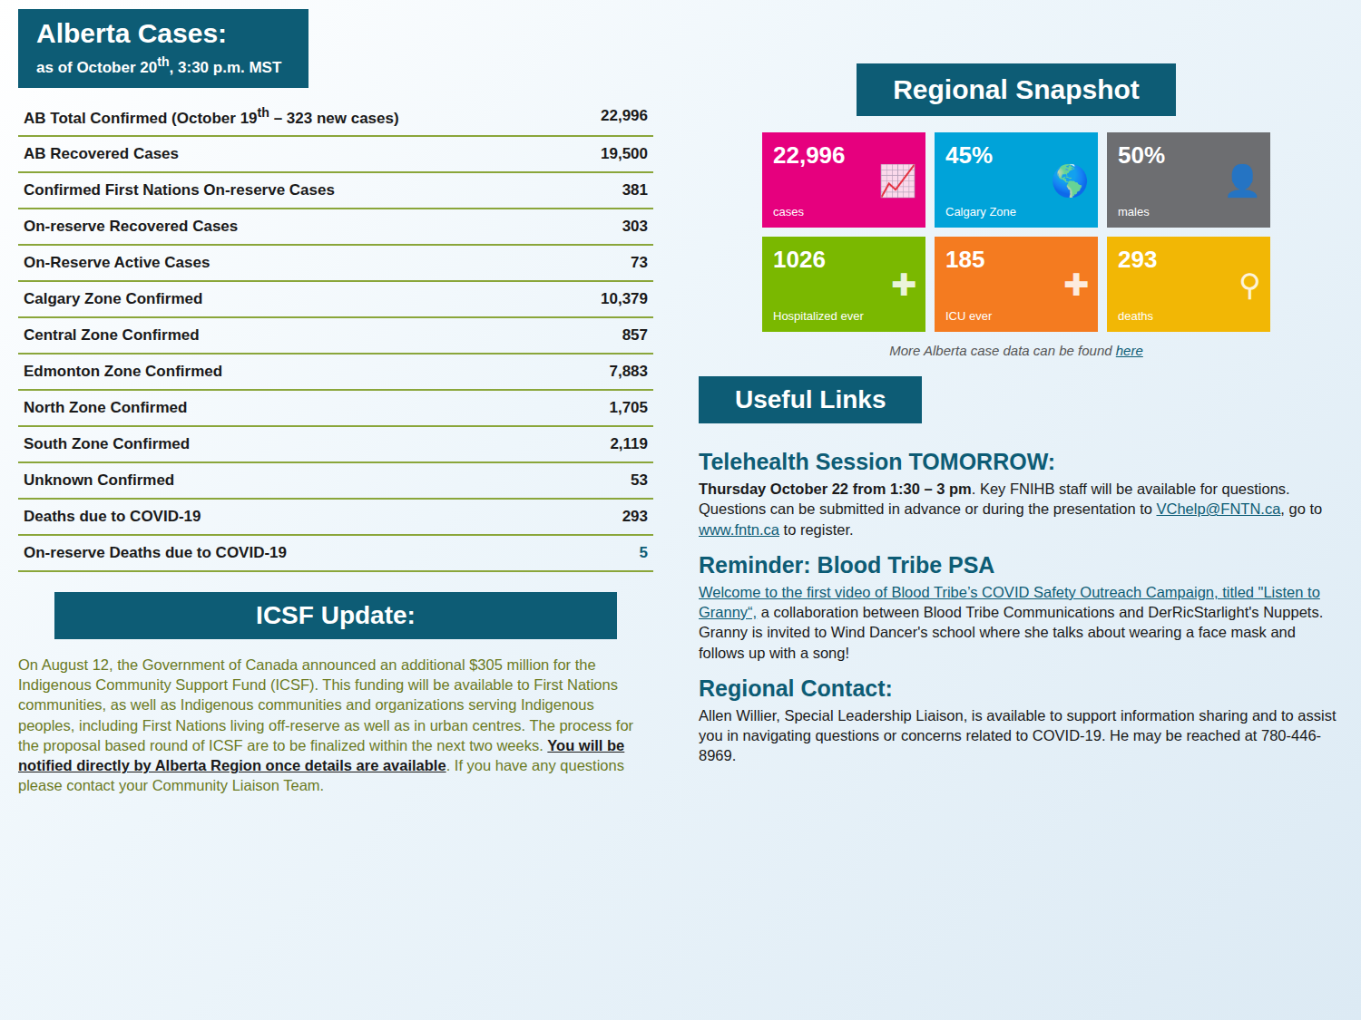Alberta Cases:
as of October 20th, 3:30 p.m. MST
| AB Total Confirmed (October 19 th – 323 new cases) | 22,996 |
| AB Recovered Cases | 19,500 |
| Confirmed First Nations On-reserve Cases | 381 |
| On-reserve Recovered Cases | 303 |
| On-Reserve Active Cases | 73 |
| Calgary Zone Confirmed | 10,379 |
| Central Zone Confirmed | 857 |
| Edmonton Zone Confirmed | 7,883 |
| North Zone Confirmed | 1,705 |
| South Zone Confirmed | 2,119 |
| Unknown Confirmed | 53 |
| Deaths due to COVID-19 | 293 |
| On-reserve Deaths due to COVID-19 | 5 |
ICSF Update:
On August 12, the Government of Canada announced an additional $305 million for the Indigenous Community Support Fund (ICSF). This funding will be available to First Nations communities, as well as Indigenous communities and organizations serving Indigenous peoples, including First Nations living off-reserve as well as in urban centres. The process for the proposal based round of ICSF are to be finalized within the next two weeks. You will be notified directly by Alberta Region once details are available. If you have any questions please contact your Community Liaison Team.
Regional Snapshot
22,996
📈
cases
45%
🌎
Calgary Zone
50%
👤
males
1026
✚
Hospitalized ever
185
✚
ICU ever
293
⚲
deaths
More Alberta case data can be found here
Useful Links
Telehealth Session TOMORROW:
Thursday October 22 from 1:30 – 3 pm. Key FNIHB staff will be available for questions. Questions can be submitted in advance or during the presentation to VChelp@FNTN.ca, go to www.fntn.ca to register.
Reminder: Blood Tribe PSA
Welcome to the first video of Blood Tribe’s COVID Safety Outreach Campaign, titled "Listen to Granny“, a collaboration between Blood Tribe Communications and DerRicStarlight's Nuppets. Granny is invited to Wind Dancer's school where she talks about wearing a face mask and follows up with a song!
Regional Contact:
Allen Willier, Special Leadership Liaison, is available to support information sharing and to assist you in navigating questions or concerns related to COVID-19. He may be reached at 780-446-8969.